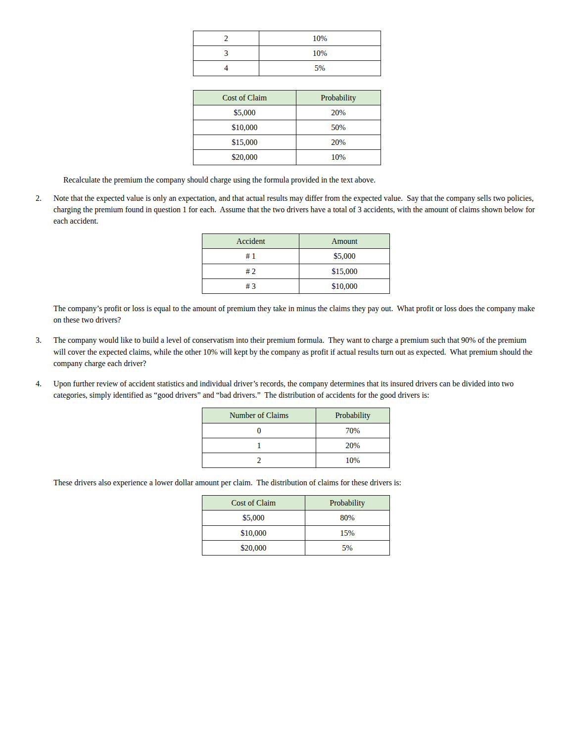| 2 | 10% |
| 3 | 10% |
| 4 | 5% |
| Cost of Claim | Probability |
| --- | --- |
| $5,000 | 20% |
| $10,000 | 50% |
| $15,000 | 20% |
| $20,000 | 10% |
Recalculate the premium the company should charge using the formula provided in the text above.
Note that the expected value is only an expectation, and that actual results may differ from the expected value. Say that the company sells two policies, charging the premium found in question 1 for each. Assume that the two drivers have a total of 3 accidents, with the amount of claims shown below for each accident.
| Accident | Amount |
| --- | --- |
| # 1 | $5,000 |
| # 2 | $15,000 |
| # 3 | $10,000 |
The company’s profit or loss is equal to the amount of premium they take in minus the claims they pay out. What profit or loss does the company make on these two drivers?
The company would like to build a level of conservatism into their premium formula. They want to charge a premium such that 90% of the premium will cover the expected claims, while the other 10% will kept by the company as profit if actual results turn out as expected. What premium should the company charge each driver?
Upon further review of accident statistics and individual driver’s records, the company determines that its insured drivers can be divided into two categories, simply identified as “good drivers” and “bad drivers.” The distribution of accidents for the good drivers is:
| Number of Claims | Probability |
| --- | --- |
| 0 | 70% |
| 1 | 20% |
| 2 | 10% |
These drivers also experience a lower dollar amount per claim. The distribution of claims for these drivers is:
| Cost of Claim | Probability |
| --- | --- |
| $5,000 | 80% |
| $10,000 | 15% |
| $20,000 | 5% |